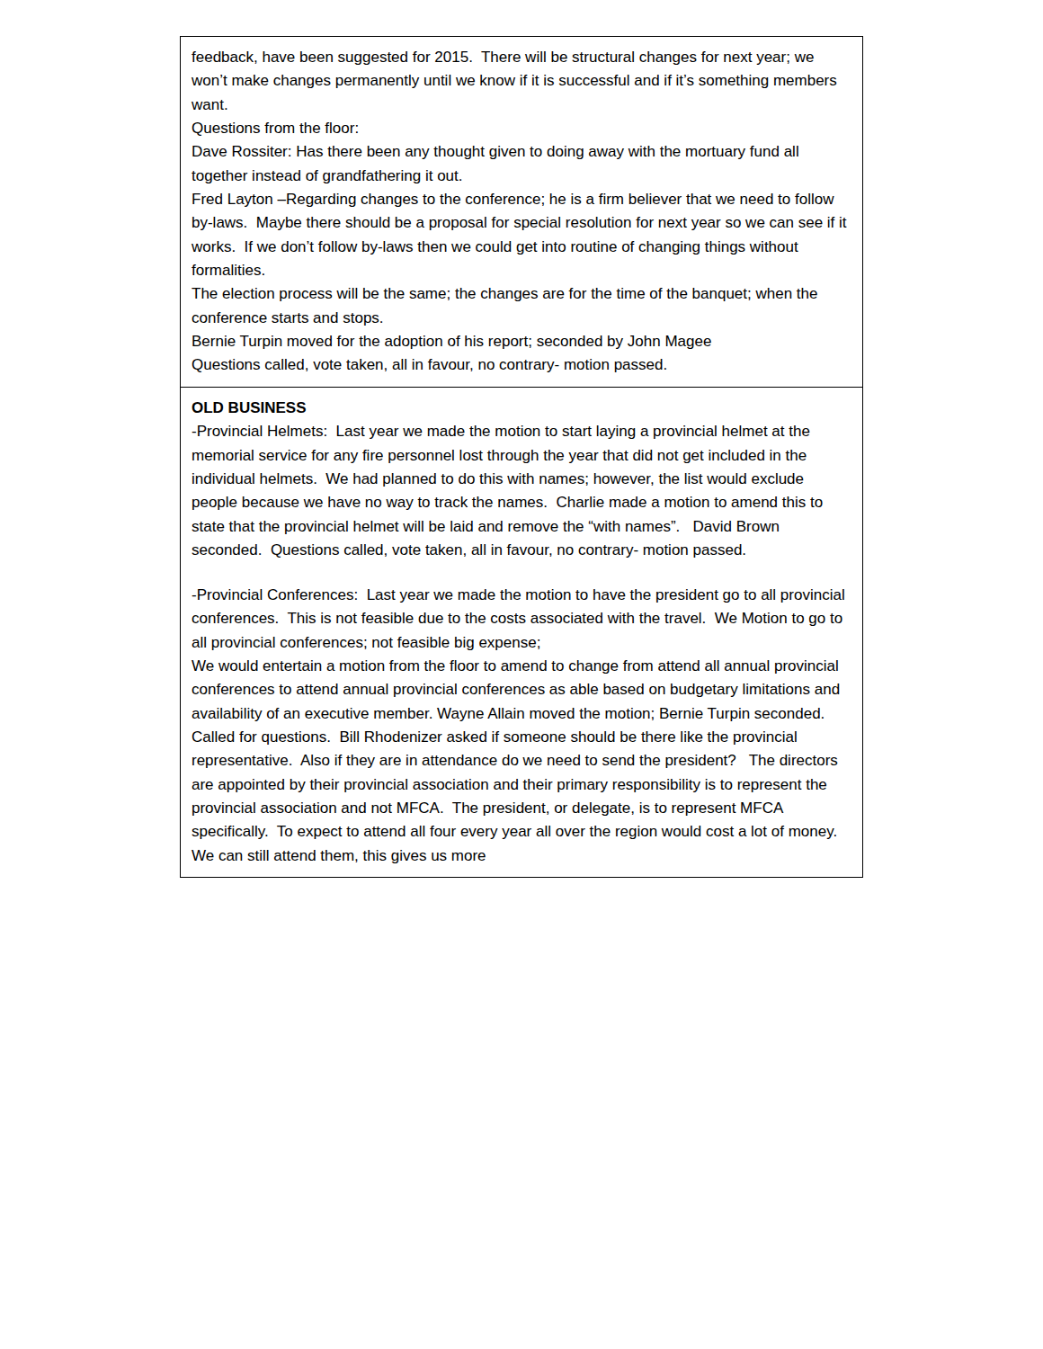| feedback, have been suggested for 2015. There will be structural changes for next year; we won’t make changes permanently until we know if it is successful and if it’s something members want. Questions from the floor: Dave Rossiter: Has there been any thought given to doing away with the mortuary fund all together instead of grandfathering it out. Fred Layton –Regarding changes to the conference; he is a firm believer that we need to follow by-laws. Maybe there should be a proposal for special resolution for next year so we can see if it works. If we don’t follow by-laws then we could get into routine of changing things without formalities. The election process will be the same; the changes are for the time of the banquet; when the conference starts and stops. Bernie Turpin moved for the adoption of his report; seconded by John Magee Questions called, vote taken, all in favour, no contrary- motion passed. |
| OLD BUSINESS -Provincial Helmets: Last year we made the motion to start laying a provincial helmet at the memorial service for any fire personnel lost through the year that did not get included in the individual helmets. We had planned to do this with names; however, the list would exclude people because we have no way to track the names. Charlie made a motion to amend this to state that the provincial helmet will be laid and remove the “with names”. David Brown seconded. Questions called, vote taken, all in favour, no contrary- motion passed. -Provincial Conferences: Last year we made the motion to have the president go to all provincial conferences. This is not feasible due to the costs associated with the travel. We Motion to go to all provincial conferences; not feasible big expense; We would entertain a motion from the floor to amend to change from attend all annual provincial conferences to attend annual provincial conferences as able based on budgetary limitations and availability of an executive member. Wayne Allain moved the motion; Bernie Turpin seconded. Called for questions. Bill Rhodenizer asked if someone should be there like the provincial representative. Also if they are in attendance do we need to send the president? The directors are appointed by their provincial association and their primary responsibility is to represent the provincial association and not MFCA. The president, or delegate, is to represent MFCA specifically. To expect to attend all four every year all over the region would cost a lot of money. We can still attend them, this gives us more |